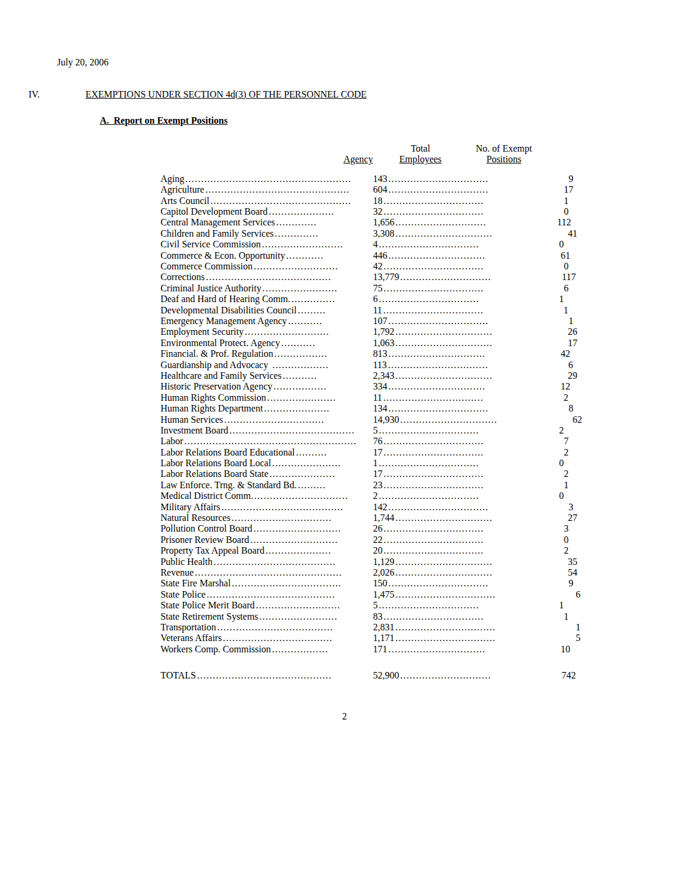July 20, 2006
IV. EXEMPTIONS UNDER SECTION 4d(3) OF THE PERSONNEL CODE
A. Report on Exempt Positions
Agency
Total Employees
No. of Exempt Positions
Aging.....................................................
143................................
9
Agriculture..............................................
604................................
17
Arts Council.............................................
18................................
1
Capitol Development Board.....................
32................................
0
Central Management Services.............
1,656.............................
112
Children and Family Services..............
3,308...............................
41
Civil Service Commission..........................
4................................
0
Commerce & Econ. Opportunity............
446...............................
61
Commerce Commission...........................
42................................
0
Corrections........................................
13,779.............................
117
Criminal Justice Authority........................
75................................
6
Deaf and Hard of Hearing Comm...............
6................................
1
Developmental Disabilities Council.........
11................................
1
Emergency Management Agency...........
107................................
1
Employment Security...........................
1,792...............................
26
Environmental Protect. Agency...........
1,063...............................
17
Financial. & Prof. Regulation.................
813...............................
42
Guardianship and Advocacy ..................
113................................
6
Healthcare and Family Services...........
2,343...............................
29
Historic Preservation Agency.................
334...............................
12
Human Rights Commission......................
11................................
2
Human Rights Department.....................
134................................
8
Human Services................................
14,930...............................
62
Investment Board........................................
5................................
2
Labor.......................................................
76................................
7
Labor Relations Board Educational..........
17................................
2
Labor Relations Board Local......................
1................................
0
Labor Relations Board State.....................
17................................
2
Law Enforce. Trng. & Standard Bd..........
23................................
1
Medical District Comm...............................
2................................
0
Military Affairs.......................................
142................................
3
Natural Resources................................
1,744...............................
27
Pollution Control Board............................
26................................
3
Prisoner Review Board............................
22................................
0
Property Tax Appeal Board.....................
20................................
2
Public Health.......................................
1,129...............................
35
Revenue...............................................
2,026...............................
54
State Fire Marshal...................................
150................................
9
State Police.........................................
1,475................................
6
State Police Merit Board...........................
5................................
1
State Retirement Systems.........................
83................................
1
Transportation.....................................
2,831................................
1
Veterans Affairs...................................
1,171................................
5
Workers Comp. Commission..................
171...............................
10
TOTALS...........................................
52,900.............................
742
2